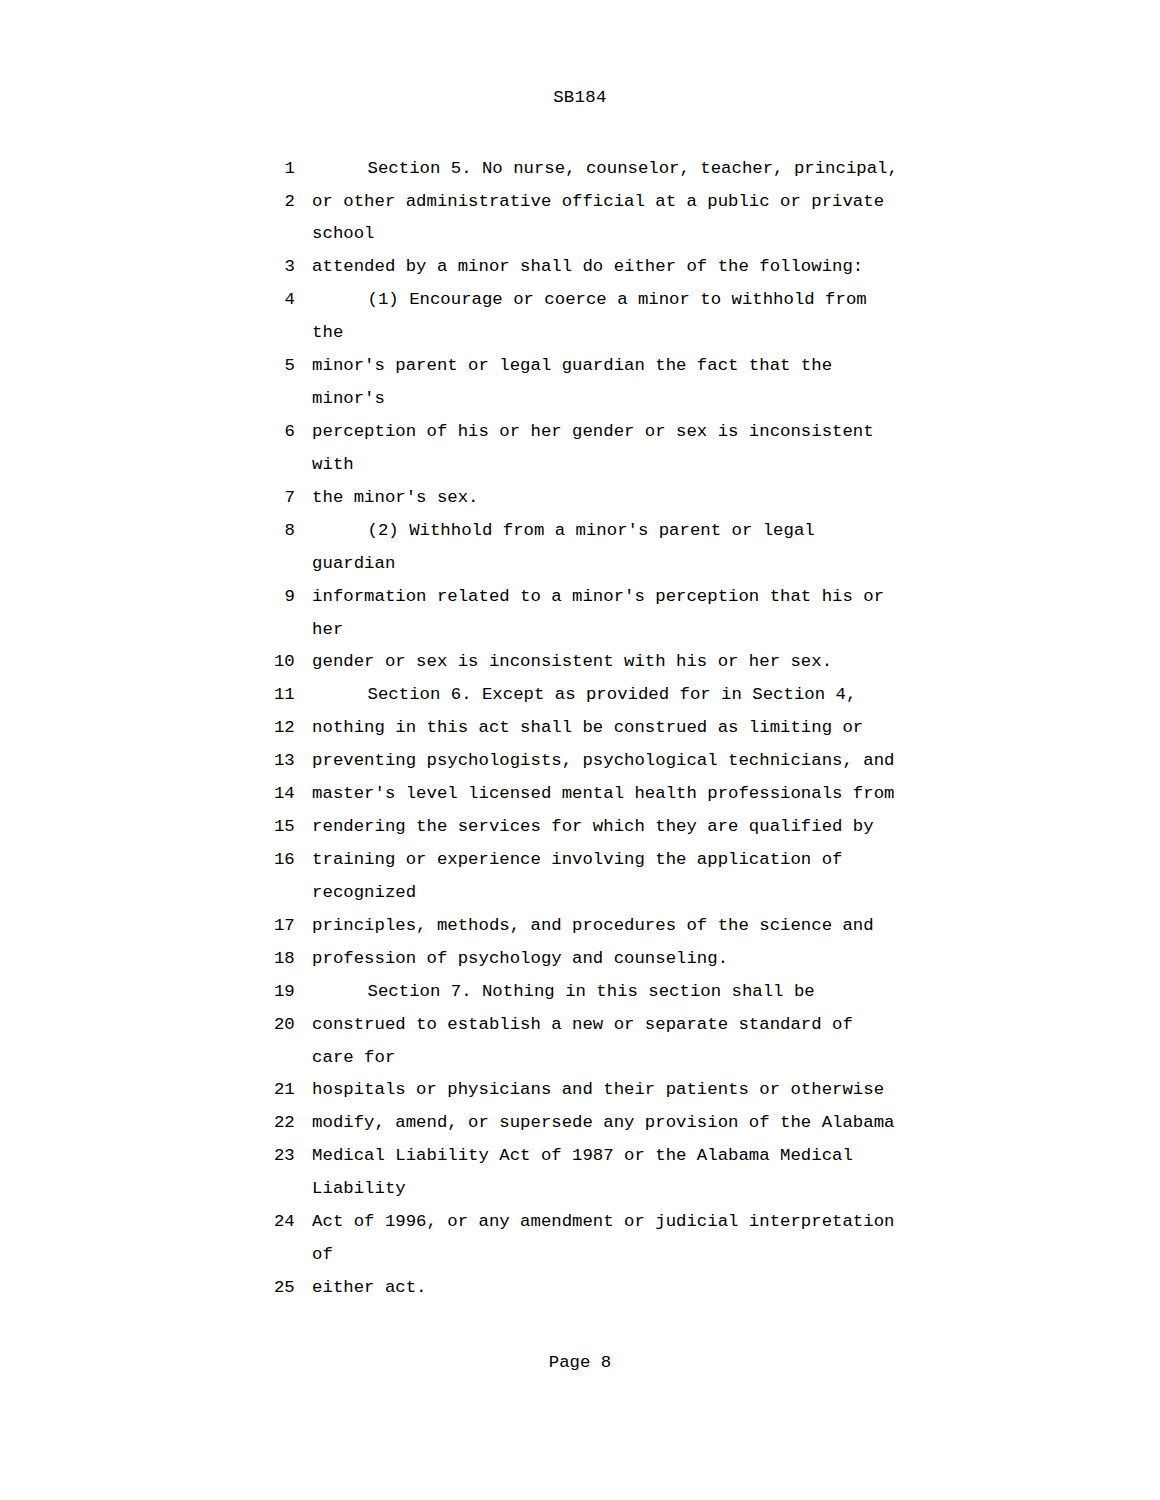SB184
Section 5. No nurse, counselor, teacher, principal,
or other administrative official at a public or private school
attended by a minor shall do either of the following:
(1) Encourage or coerce a minor to withhold from the
minor's parent or legal guardian the fact that the minor's
perception of his or her gender or sex is inconsistent with
the minor's sex.
(2) Withhold from a minor's parent or legal guardian
information related to a minor's perception that his or her
gender or sex is inconsistent with his or her sex.
Section 6. Except as provided for in Section 4,
nothing in this act shall be construed as limiting or
preventing psychologists, psychological technicians, and
master's level licensed mental health professionals from
rendering the services for which they are qualified by
training or experience involving the application of recognized
principles, methods, and procedures of the science and
profession of psychology and counseling.
Section 7. Nothing in this section shall be
construed to establish a new or separate standard of care for
hospitals or physicians and their patients or otherwise
modify, amend, or supersede any provision of the Alabama
Medical Liability Act of 1987 or the Alabama Medical Liability
Act of 1996, or any amendment or judicial interpretation of
either act.
Page 8